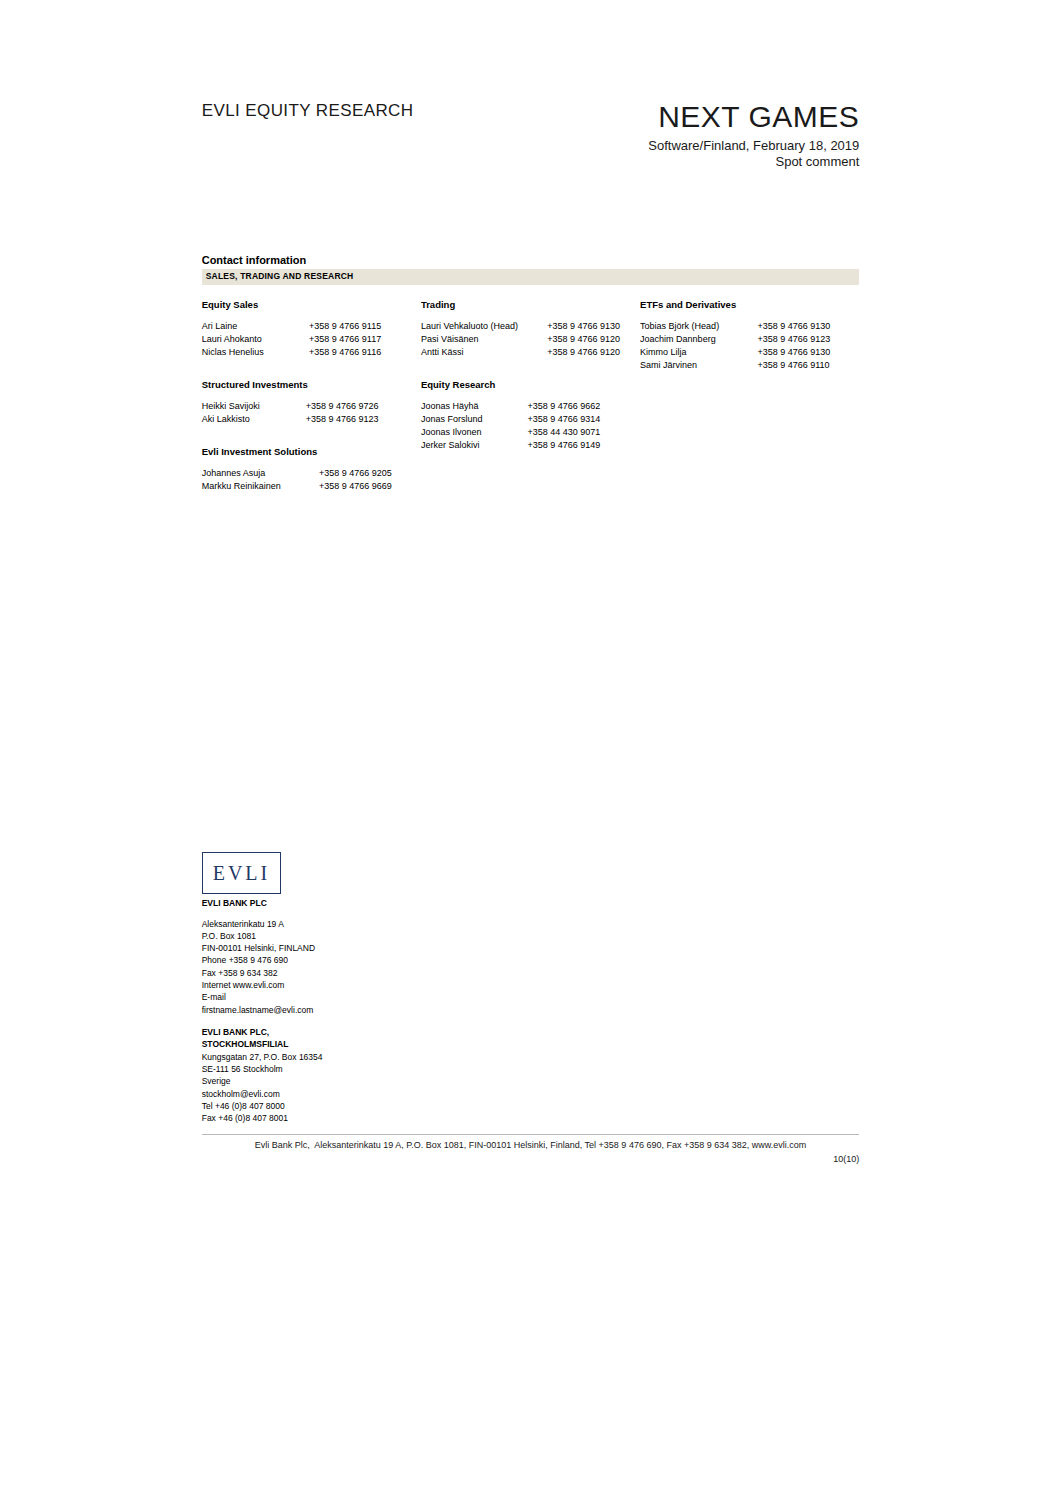EVLI EQUITY RESEARCH
NEXT GAMES
Software/Finland, February 18, 2019
Spot comment
Contact information
SALES, TRADING AND RESEARCH
Equity Sales
| Ari Laine | +358 9 4766 9115 |
| Lauri Ahokanto | +358 9 4766 9117 |
| Niclas Henelius | +358 9 4766 9116 |
Structured Investments
| Heikki Savijoki | +358 9 4766 9726 |
| Aki Lakkisto | +358 9 4766 9123 |
Evli Investment Solutions
| Johannes Asuja | +358 9 4766 9205 |
| Markku Reinikainen | +358 9 4766 9669 |
Trading
| Lauri Vehkaluoto (Head) | +358 9 4766 9130 |
| Pasi Väisänen | +358 9 4766 9120 |
| Antti Kässi | +358 9 4766 9120 |
Equity Research
| Joonas Häyhä | +358 9 4766 9662 |
| Jonas Forslund | +358 9 4766 9314 |
| Joonas Ilvonen | +358 44 430 9071 |
| Jerker Salokivi | +358 9 4766 9149 |
ETFs and Derivatives
| Tobias Björk (Head) | +358 9 4766 9130 |
| Joachim Dannberg | +358 9 4766 9123 |
| Kimmo Lilja | +358 9 4766 9130 |
| Sami Järvinen | +358 9 4766 9110 |
EVLI
EVLI BANK PLC
Aleksanterinkatu 19 A
P.O. Box 1081
FIN-00101 Helsinki, FINLAND
Phone +358 9 476 690
Fax +358 9 634 382
Internet www.evli.com
E-mail
firstname.lastname@evli.com
EVLI BANK PLC,
STOCKHOLMSFILIAL
Kungsgatan 27, P.O. Box 16354
SE-111 56 Stockholm
Sverige
stockholm@evli.com
Tel +46 (0)8 407 8000
Fax +46 (0)8 407 8001
Evli Bank Plc, Aleksanterinkatu 19 A, P.O. Box 1081, FIN-00101 Helsinki, Finland, Tel +358 9 476 690, Fax +358 9 634 382, www.evli.com
10(10)